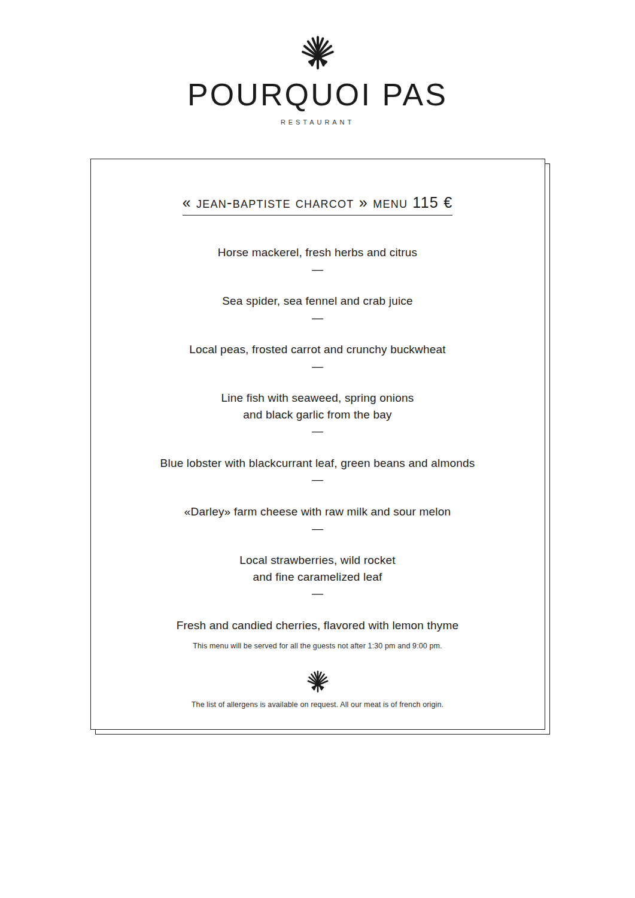Pourquoi Pas
Restaurant
« Jean-Baptiste Charcot » menu 115 €
Horse mackerel, fresh herbs and citrus
—
Sea spider, sea fennel and crab juice
—
Local peas, frosted carrot and crunchy buckwheat
—
Line fish with seaweed, spring onions
and black garlic from the bay
—
Blue lobster with blackcurrant leaf, green beans and almonds
—
«Darley» farm cheese with raw milk and sour melon
—
Local strawberries, wild rocket
and fine caramelized leaf
—
Fresh and candied cherries, flavored with lemon thyme
This menu will be served for all the guests not after 1:30 pm and 9:00 pm.
The list of allergens is available on request. All our meat is of french origin.